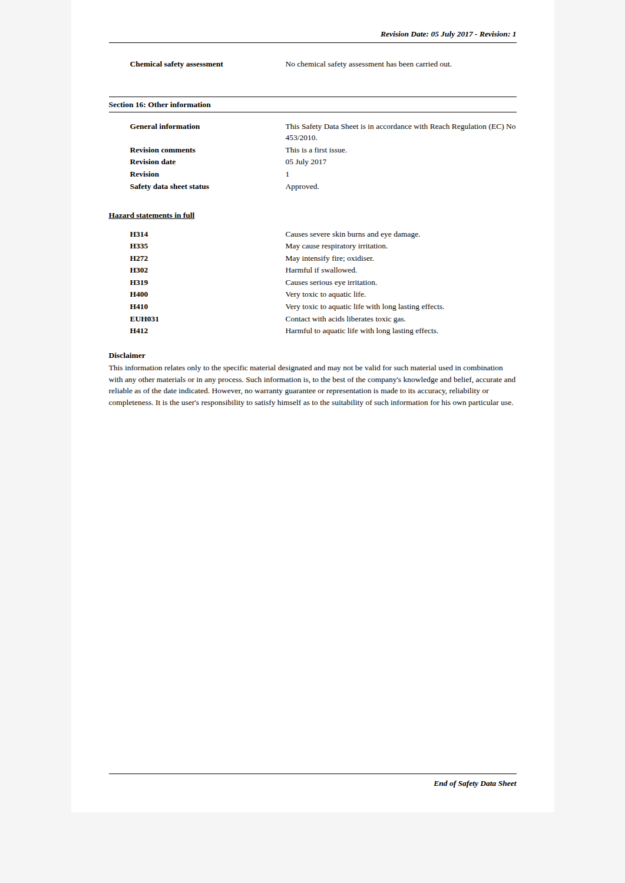Revision Date: 05 July 2017 - Revision: 1
Chemical safety assessment
No chemical safety assessment has been carried out.
Section 16: Other information
General information
This Safety Data Sheet is in accordance with Reach Regulation (EC) No 453/2010.
Revision comments
This is a first issue.
Revision date
05 July 2017
Revision
1
Safety data sheet status
Approved.
Hazard statements in full
H314
Causes severe skin burns and eye damage.
H335
May cause respiratory irritation.
H272
May intensify fire; oxidiser.
H302
Harmful if swallowed.
H319
Causes serious eye irritation.
H400
Very toxic to aquatic life.
H410
Very toxic to aquatic life with long lasting effects.
EUH031
Contact with acids liberates toxic gas.
H412
Harmful to aquatic life with long lasting effects.
Disclaimer
This information relates only to the specific material designated and may not be valid for such material used in combination with any other materials or in any process. Such information is, to the best of the company's knowledge and belief, accurate and reliable as of the date indicated. However, no warranty guarantee or representation is made to its accuracy, reliability or completeness. It is the user's responsibility to satisfy himself as to the suitability of such information for his own particular use.
End of Safety Data Sheet